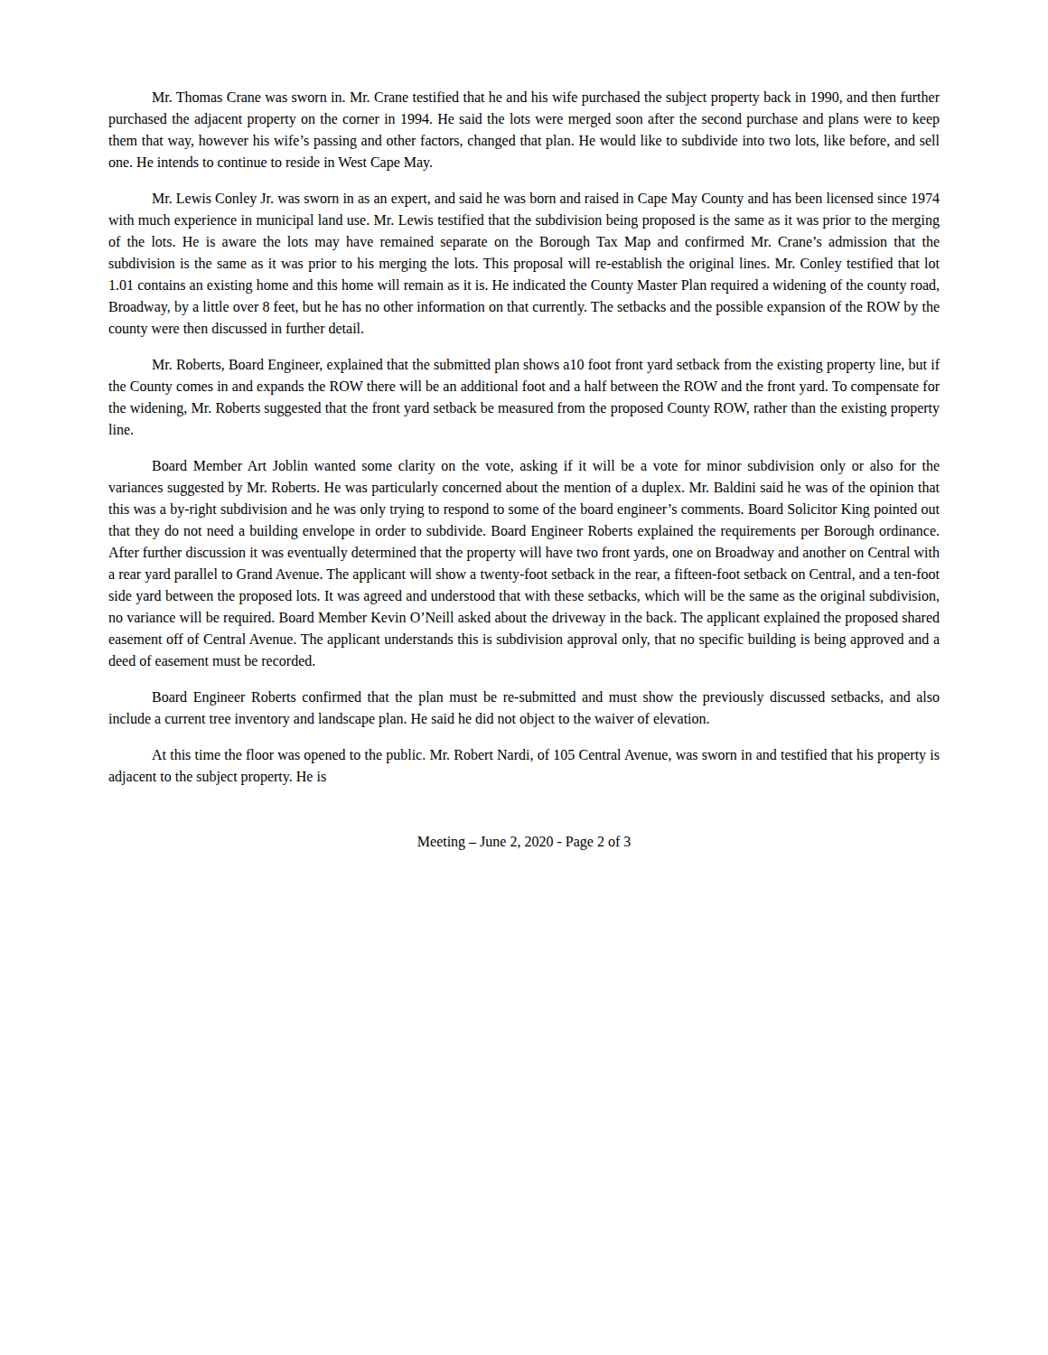Mr. Thomas Crane was sworn in. Mr. Crane testified that he and his wife purchased the subject property back in 1990, and then further purchased the adjacent property on the corner in 1994. He said the lots were merged soon after the second purchase and plans were to keep them that way, however his wife’s passing and other factors, changed that plan. He would like to subdivide into two lots, like before, and sell one. He intends to continue to reside in West Cape May.
Mr. Lewis Conley Jr. was sworn in as an expert, and said he was born and raised in Cape May County and has been licensed since 1974 with much experience in municipal land use. Mr. Lewis testified that the subdivision being proposed is the same as it was prior to the merging of the lots. He is aware the lots may have remained separate on the Borough Tax Map and confirmed Mr. Crane’s admission that the subdivision is the same as it was prior to his merging the lots. This proposal will re-establish the original lines. Mr. Conley testified that lot 1.01 contains an existing home and this home will remain as it is. He indicated the County Master Plan required a widening of the county road, Broadway, by a little over 8 feet, but he has no other information on that currently. The setbacks and the possible expansion of the ROW by the county were then discussed in further detail.
Mr. Roberts, Board Engineer, explained that the submitted plan shows a10 foot front yard setback from the existing property line, but if the County comes in and expands the ROW there will be an additional foot and a half between the ROW and the front yard. To compensate for the widening, Mr. Roberts suggested that the front yard setback be measured from the proposed County ROW, rather than the existing property line.
Board Member Art Joblin wanted some clarity on the vote, asking if it will be a vote for minor subdivision only or also for the variances suggested by Mr. Roberts. He was particularly concerned about the mention of a duplex. Mr. Baldini said he was of the opinion that this was a by-right subdivision and he was only trying to respond to some of the board engineer’s comments. Board Solicitor King pointed out that they do not need a building envelope in order to subdivide. Board Engineer Roberts explained the requirements per Borough ordinance. After further discussion it was eventually determined that the property will have two front yards, one on Broadway and another on Central with a rear yard parallel to Grand Avenue. The applicant will show a twenty-foot setback in the rear, a fifteen-foot setback on Central, and a ten-foot side yard between the proposed lots. It was agreed and understood that with these setbacks, which will be the same as the original subdivision, no variance will be required. Board Member Kevin O’Neill asked about the driveway in the back. The applicant explained the proposed shared easement off of Central Avenue. The applicant understands this is subdivision approval only, that no specific building is being approved and a deed of easement must be recorded.
Board Engineer Roberts confirmed that the plan must be re-submitted and must show the previously discussed setbacks, and also include a current tree inventory and landscape plan. He said he did not object to the waiver of elevation.
At this time the floor was opened to the public. Mr. Robert Nardi, of 105 Central Avenue, was sworn in and testified that his property is adjacent to the subject property. He is
Meeting – June 2, 2020 - Page 2 of 3